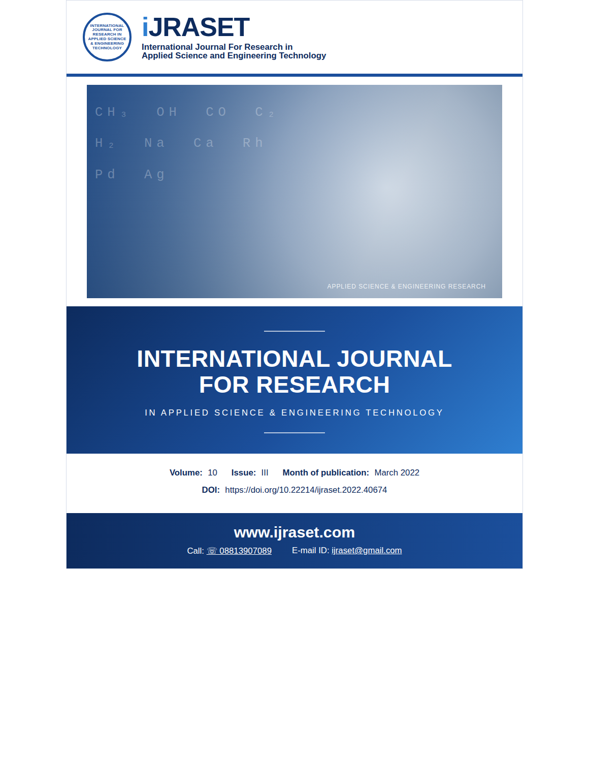International Journal for Research in Applied Science & Engineering Technology
i JRASET
International Journal For Research in Applied Science and Engineering Technology
Applied Science & Engineering Research
INTERNATIONAL JOURNAL FOR RESEARCH
in Applied Science & Engineering Technology
Volume:
10
Issue:
III
Month of publication:
March 2022
DOI:
https://doi.org/10.22214/ijraset.2022.40674
www.ijraset.com
Call: ☏ 08813907089
E-mail ID: ijraset@gmail.com